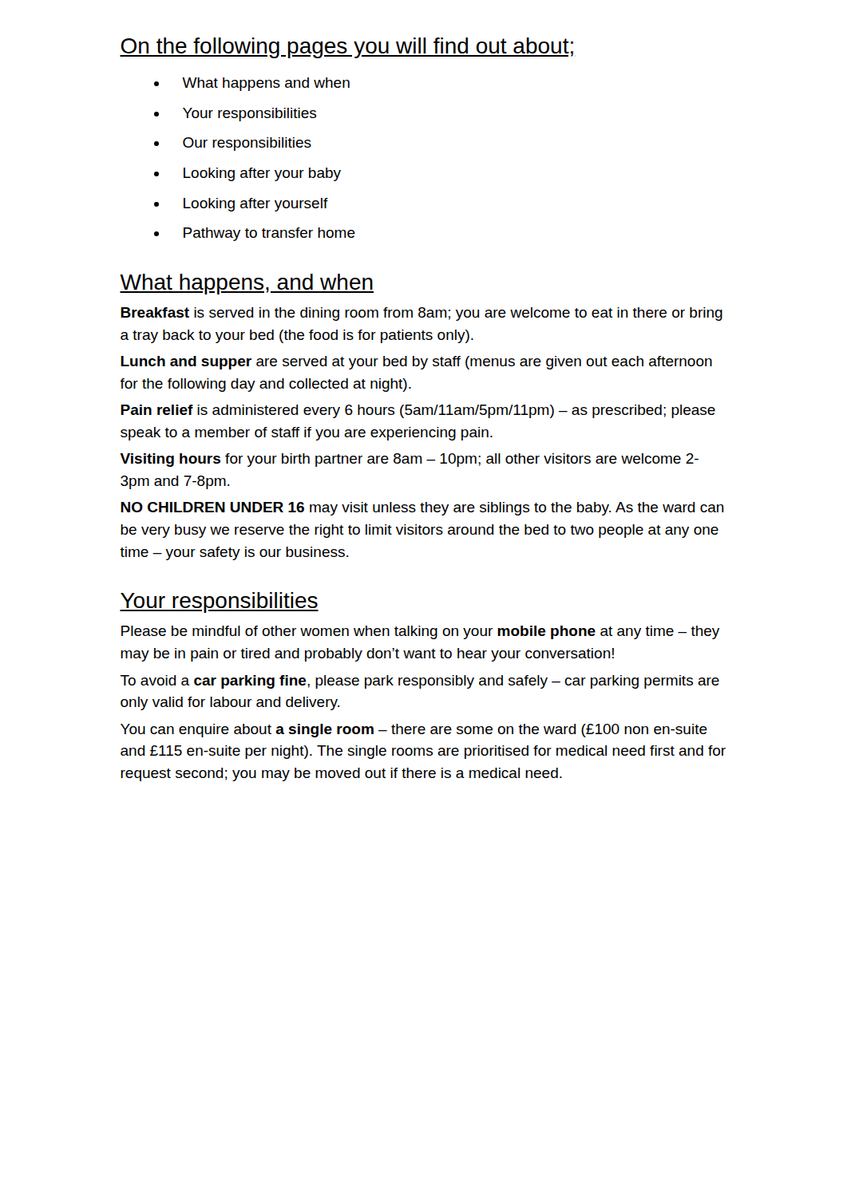On the following pages you will find out about;
What happens and when
Your responsibilities
Our responsibilities
Looking after your baby
Looking after yourself
Pathway to transfer home
What happens, and when
Breakfast is served in the dining room from 8am; you are welcome to eat in there or bring a tray back to your bed (the food is for patients only).
Lunch and supper are served at your bed by staff (menus are given out each afternoon for the following day and collected at night).
Pain relief is administered every 6 hours (5am/11am/5pm/11pm) – as prescribed; please speak to a member of staff if you are experiencing pain.
Visiting hours for your birth partner are 8am – 10pm; all other visitors are welcome 2-3pm and 7-8pm.
NO CHILDREN UNDER 16 may visit unless they are siblings to the baby. As the ward can be very busy we reserve the right to limit visitors around the bed to two people at any one time – your safety is our business.
Your responsibilities
Please be mindful of other women when talking on your mobile phone at any time – they may be in pain or tired and probably don’t want to hear your conversation!
To avoid a car parking fine, please park responsibly and safely – car parking permits are only valid for labour and delivery.
You can enquire about a single room – there are some on the ward (£100 non en-suite and £115 en-suite per night). The single rooms are prioritised for medical need first and for request second; you may be moved out if there is a medical need.